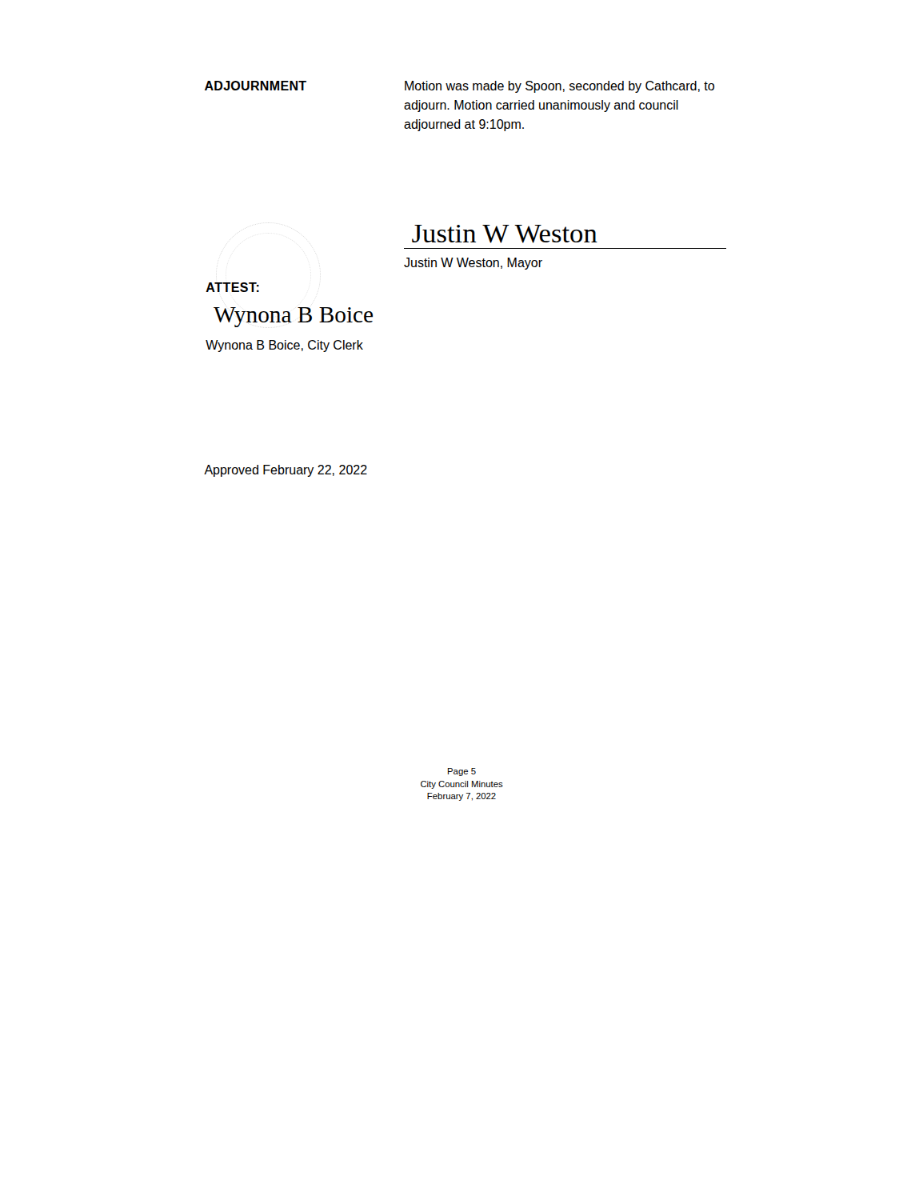ADJOURNMENT
Motion was made by Spoon, seconded by Cathcard, to adjourn. Motion carried unanimously and council adjourned at 9:10pm.
ATTEST:
Wynona B Boice
Wynona B Boice, City Clerk
Justin W Weston
Justin W Weston, Mayor
Approved February 22, 2022
Page 5
City Council Minutes
February 7, 2022